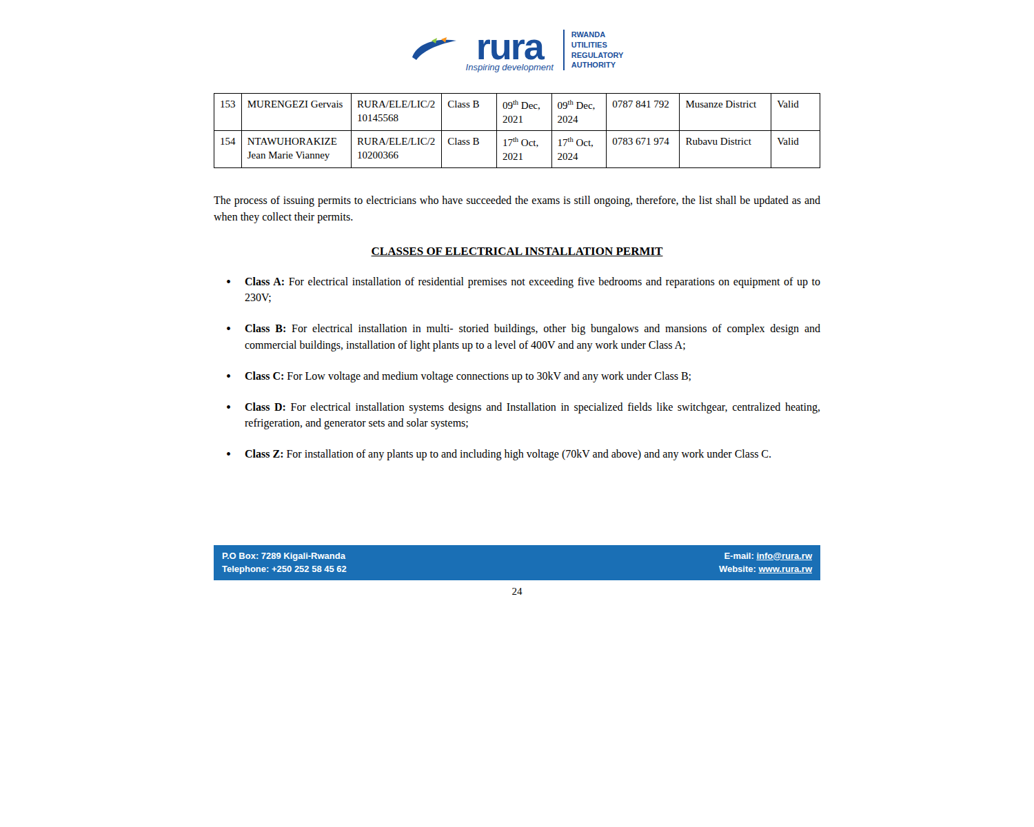rura
Inspiring development
RWANDA
UTILITIES
REGULATORY
AUTHORITY
| 153 | MURENGEZI Gervais | RURA/ELE/LIC/2 10145568 | Class B | 09 th Dec, 2021 | 09 th Dec, 2024 | 0787 841 792 | Musanze District | Valid |
| 154 | NTAWUHORAKIZE Jean Marie Vianney | RURA/ELE/LIC/2 10200366 | Class B | 17 th Oct, 2021 | 17 th Oct, 2024 | 0783 671 974 | Rubavu District | Valid |
The process of issuing permits to electricians who have succeeded the exams is still ongoing, therefore, the list shall be updated as and when they collect their permits.
CLASSES OF ELECTRICAL INSTALLATION PERMIT
Class A: For electrical installation of residential premises not exceeding five bedrooms and reparations on equipment of up to 230V;
Class B: For electrical installation in multi- storied buildings, other big bungalows and mansions of complex design and commercial buildings, installation of light plants up to a level of 400V and any work under Class A;
Class C: For Low voltage and medium voltage connections up to 30kV and any work under Class B;
Class D: For electrical installation systems designs and Installation in specialized fields like switchgear, centralized heating, refrigeration, and generator sets and solar systems;
Class Z: For installation of any plants up to and including high voltage (70kV and above) and any work under Class C.
P.O Box: 7289 Kigali-Rwanda
Telephone: +250 252 58 45 62
E-mail: info@rura.rw
Website: www.rura.rw
24